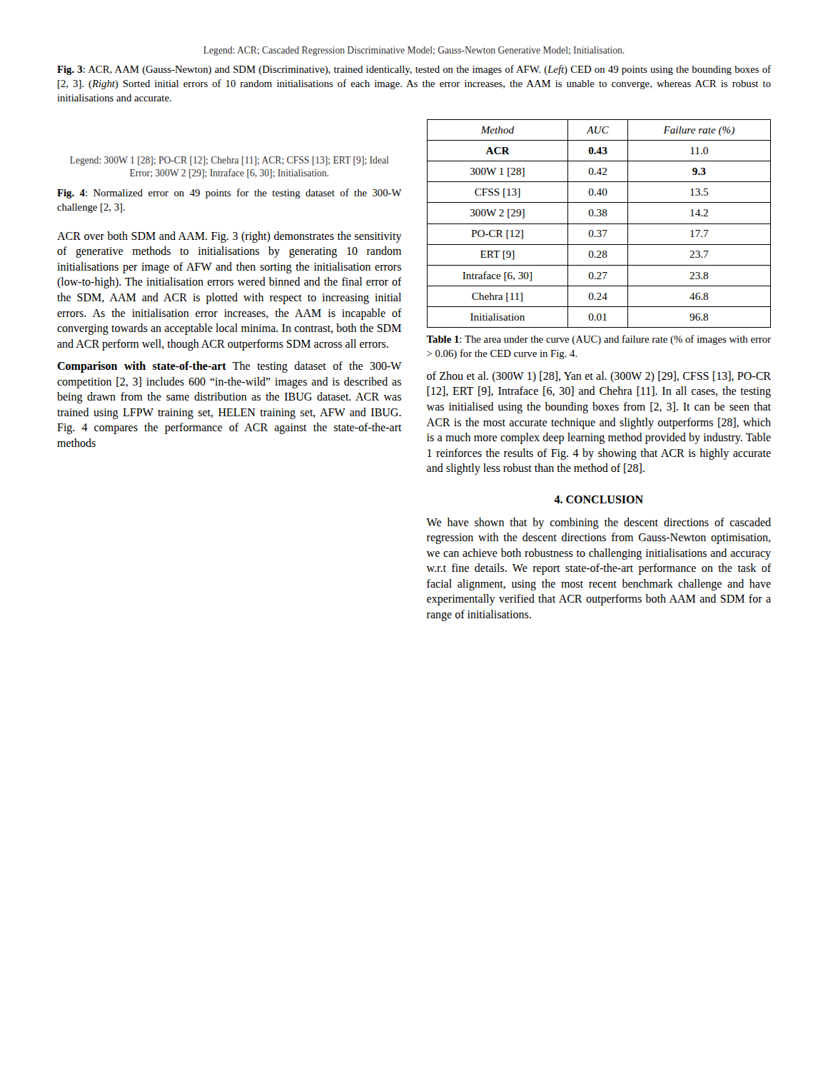Legend: ACR; Cascaded Regression Discriminative Model; Gauss-Newton Generative Model; Initialisation.
Fig. 3: ACR, AAM (Gauss-Newton) and SDM (Discriminative), trained identically, tested on the images of AFW. (Left) CED on 49 points using the bounding boxes of [2, 3]. (Right) Sorted initial errors of 10 random initialisations of each image. As the error increases, the AAM is unable to converge, whereas ACR is robust to initialisations and accurate.
Legend: 300W 1 [28]; PO-CR [12]; Chehra [11]; ACR; CFSS [13]; ERT [9]; Ideal Error; 300W 2 [29]; Intraface [6, 30]; Initialisation.
Fig. 4: Normalized error on 49 points for the testing dataset of the 300-W challenge [2, 3].
ACR over both SDM and AAM. Fig. 3 (right) demonstrates the sensitivity of generative methods to initialisations by generating 10 random initialisations per image of AFW and then sorting the initialisation errors (low-to-high). The initialisation errors wered binned and the final error of the SDM, AAM and ACR is plotted with respect to increasing initial errors. As the initialisation error increases, the AAM is incapable of converging towards an acceptable local minima. In contrast, both the SDM and ACR perform well, though ACR outperforms SDM across all errors.
Comparison with state-of-the-art The testing dataset of the 300-W competition [2, 3] includes 600 “in-the-wild” images and is described as being drawn from the same distribution as the IBUG dataset. ACR was trained using LFPW training set, HELEN training set, AFW and IBUG. Fig. 4 compares the performance of ACR against the state-of-the-art methods
| Method | AUC | Failure rate (%) |
| --- | --- | --- |
| ACR | 0.43 | 11.0 |
| 300W 1 [28] | 0.42 | 9.3 |
| CFSS [13] | 0.40 | 13.5 |
| 300W 2 [29] | 0.38 | 14.2 |
| PO-CR [12] | 0.37 | 17.7 |
| ERT [9] | 0.28 | 23.7 |
| Intraface [6, 30] | 0.27 | 23.8 |
| Chehra [11] | 0.24 | 46.8 |
| Initialisation | 0.01 | 96.8 |
Table 1: The area under the curve (AUC) and failure rate (% of images with error > 0.06) for the CED curve in Fig. 4.
of Zhou et al. (300W 1) [28], Yan et al. (300W 2) [29], CFSS [13], PO-CR [12], ERT [9], Intraface [6, 30] and Chehra [11]. In all cases, the testing was initialised using the bounding boxes from [2, 3]. It can be seen that ACR is the most accurate technique and slightly outperforms [28], which is a much more complex deep learning method provided by industry. Table 1 reinforces the results of Fig. 4 by showing that ACR is highly accurate and slightly less robust than the method of [28].
4. CONCLUSION
We have shown that by combining the descent directions of cascaded regression with the descent directions from Gauss-Newton optimisation, we can achieve both robustness to challenging initialisations and accuracy w.r.t fine details. We report state-of-the-art performance on the task of facial alignment, using the most recent benchmark challenge and have experimentally verified that ACR outperforms both AAM and SDM for a range of initialisations.